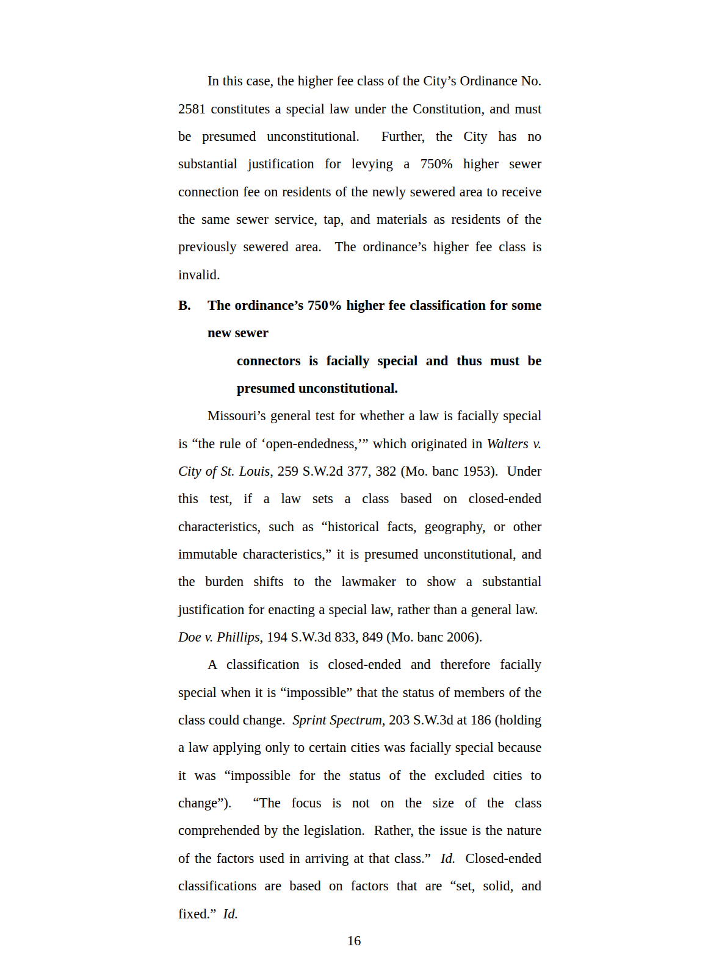In this case, the higher fee class of the City’s Ordinance No. 2581 constitutes a special law under the Constitution, and must be presumed unconstitutional. Further, the City has no substantial justification for levying a 750% higher sewer connection fee on residents of the newly sewered area to receive the same sewer service, tap, and materials as residents of the previously sewered area. The ordinance’s higher fee class is invalid.
B.
The ordinance’s 750% higher fee classification for some new sewer connectors is facially special and thus must be presumed unconstitutional.
Missouri’s general test for whether a law is facially special is “the rule of ‘open-endedness,’” which originated in Walters v. City of St. Louis, 259 S.W.2d 377, 382 (Mo. banc 1953). Under this test, if a law sets a class based on closed-ended characteristics, such as “historical facts, geography, or other immutable characteristics,” it is presumed unconstitutional, and the burden shifts to the lawmaker to show a substantial justification for enacting a special law, rather than a general law. Doe v. Phillips, 194 S.W.3d 833, 849 (Mo. banc 2006).
A classification is closed-ended and therefore facially special when it is “impossible” that the status of members of the class could change. Sprint Spectrum, 203 S.W.3d at 186 (holding a law applying only to certain cities was facially special because it was “impossible for the status of the excluded cities to change”). “The focus is not on the size of the class comprehended by the legislation. Rather, the issue is the nature of the factors used in arriving at that class.” Id. Closed-ended classifications are based on factors that are “set, solid, and fixed.” Id.
16